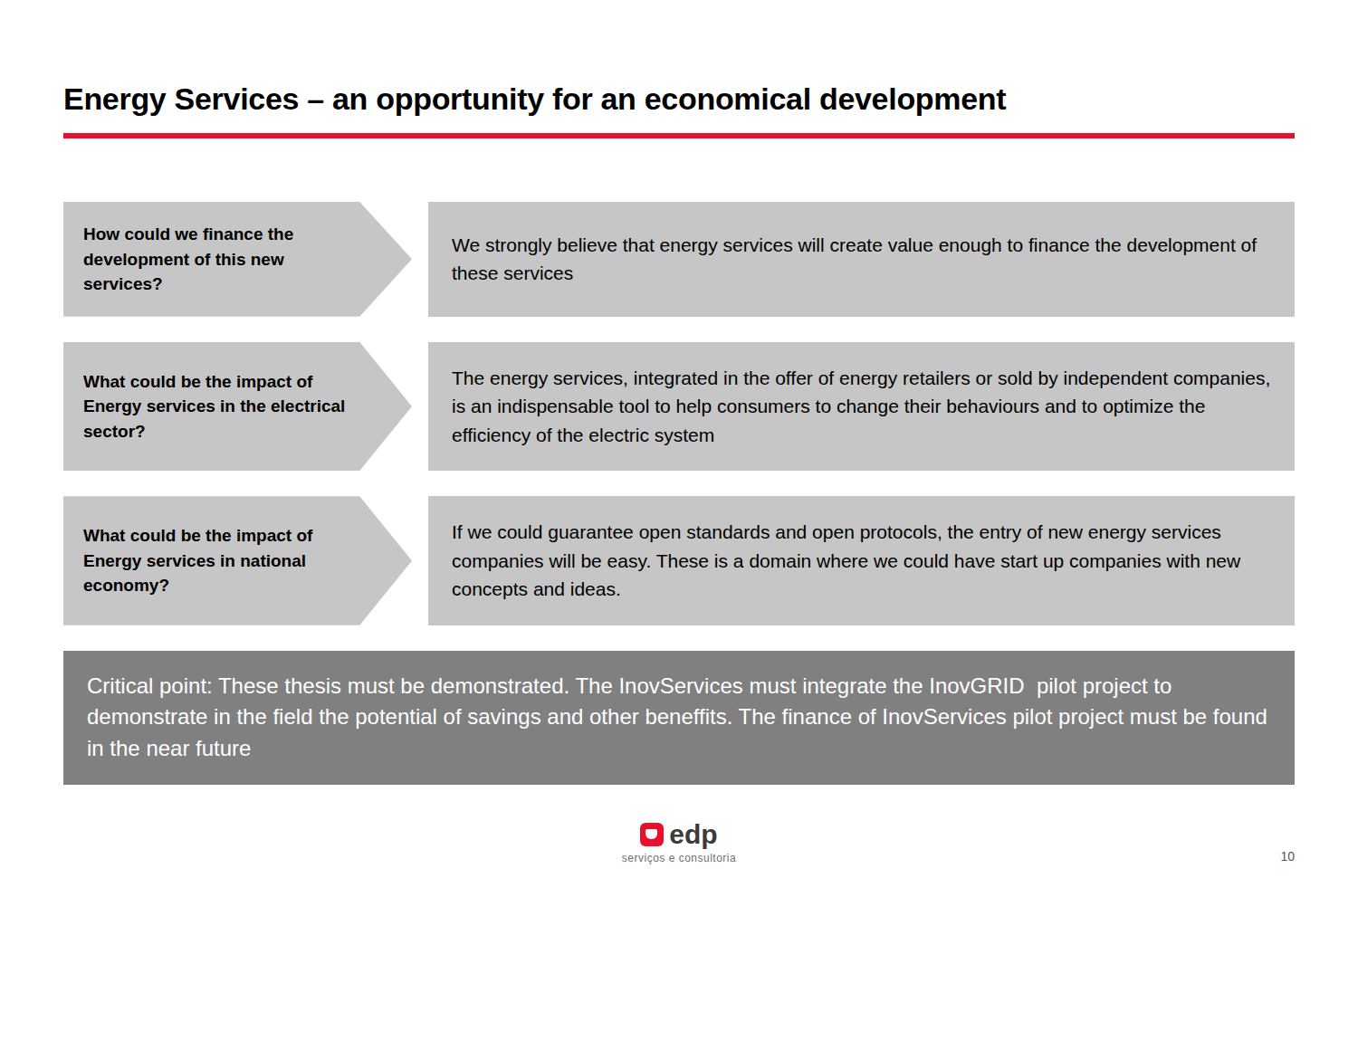Energy Services – an opportunity for an economical development
How could we finance the development of this new services?
We strongly believe that energy services will create value enough to finance the development of these services
What could be the impact of Energy services in the electrical sector?
The energy services, integrated in the offer of energy retailers or sold by independent companies, is an indispensable tool to help consumers to change their behaviours and to optimize the efficiency of the electric system
What could be the impact of Energy services in national economy?
If we could guarantee open standards and open protocols, the entry of new energy services companies will be easy. These is a domain where we could have start up companies with new concepts and ideas.
Critical point: These thesis must be demonstrated. The InovServices must integrate the InovGRID pilot project to demonstrate in the field the potential of savings and other beneffits. The finance of InovServices pilot project must be found in the near future
edp
serviços e consultoria
10